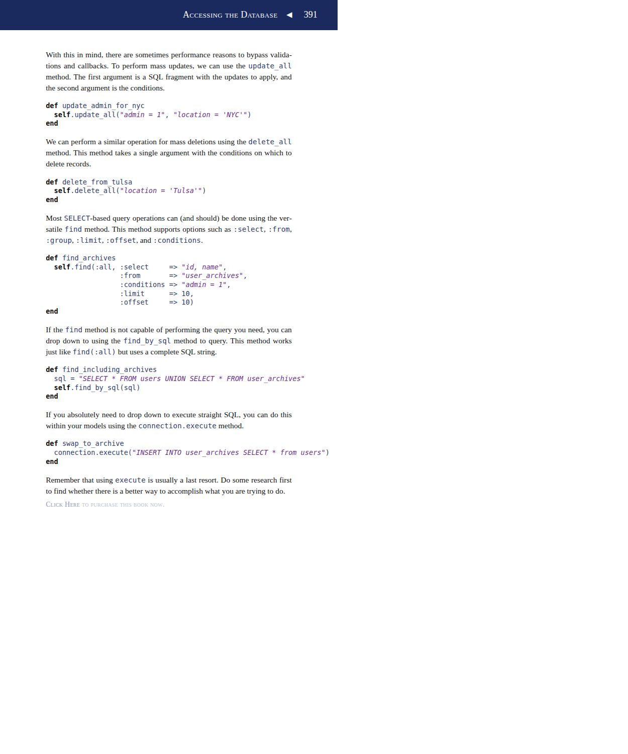Accessing the Database ◀ 391
With this in mind, there are sometimes performance reasons to bypass validations and callbacks. To perform mass updates, we can use the update_all method. The first argument is a SQL fragment with the updates to apply, and the second argument is the conditions.
def update_admin_for_nyc
  self.update_all("admin = 1", "location = 'NYC'")
end
We can perform a similar operation for mass deletions using the delete_all method. This method takes a single argument with the conditions on which to delete records.
def delete_from_tulsa
  self.delete_all("location = 'Tulsa'")
end
Most SELECT-based query operations can (and should) be done using the versatile find method. This method supports options such as :select, :from, :group, :limit, :offset, and :conditions.
def find_archives
  self.find(:all, :select     => "id, name",
                  :from       => "user_archives",
                  :conditions => "admin = 1",
                  :limit      => 10,
                  :offset     => 10)
end
If the find method is not capable of performing the query you need, you can drop down to using the find_by_sql method to query. This method works just like find(:all) but uses a complete SQL string.
def find_including_archives
  sql = "SELECT * FROM users UNION SELECT * FROM user_archives"
  self.find_by_sql(sql)
end
If you absolutely need to drop down to execute straight SQL, you can do this within your models using the connection.execute method.
def swap_to_archive
  connection.execute("INSERT INTO user_archives SELECT * from users")
end
Remember that using execute is usually a last resort. Do some research first to find whether there is a better way to accomplish what you are trying to do.
Click Here to purchase this book now.